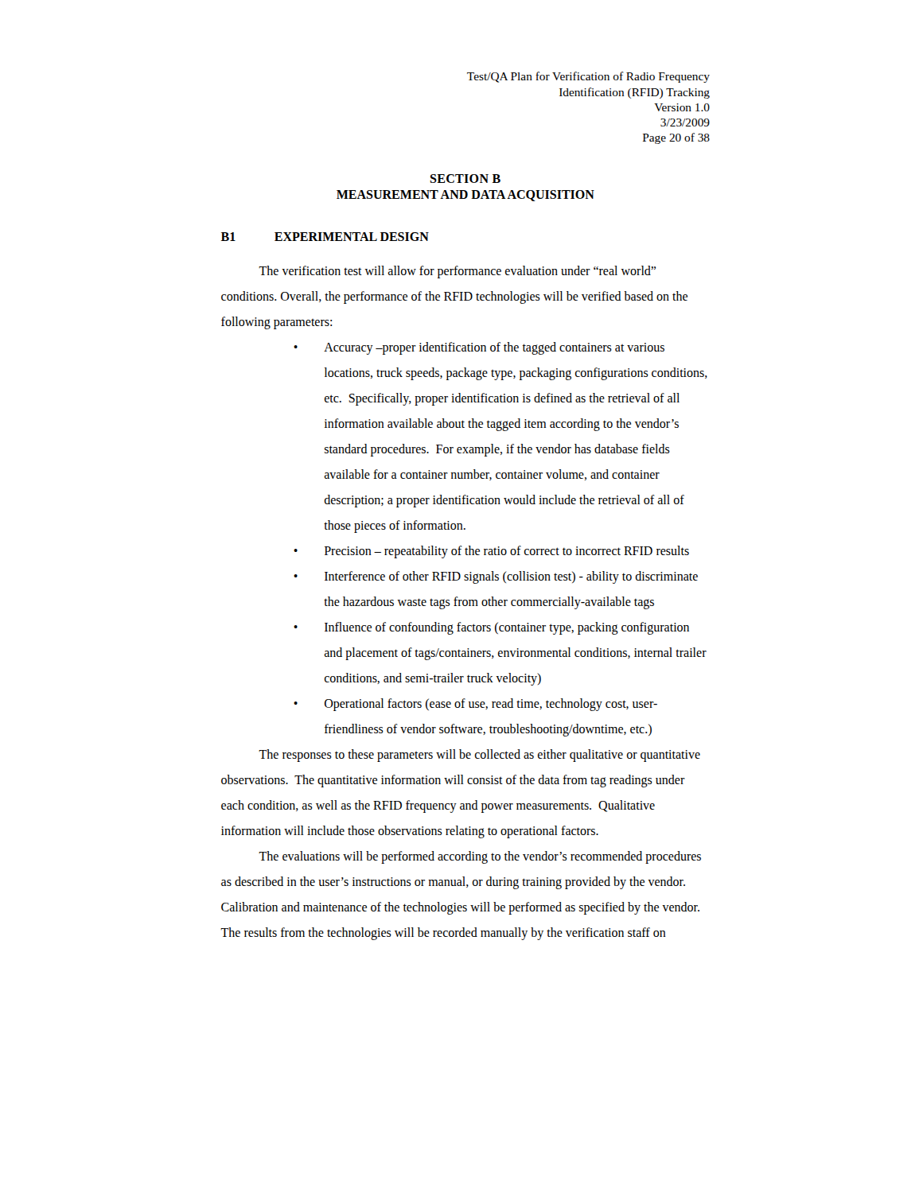Test/QA Plan for Verification of Radio Frequency
Identification (RFID) Tracking
Version 1.0
3/23/2009
Page 20 of 38
Section B
Measurement and Data Acquisition
B1 EXPERIMENTAL DESIGN
The verification test will allow for performance evaluation under “real world” conditions. Overall, the performance of the RFID technologies will be verified based on the following parameters:
Accuracy –proper identification of the tagged containers at various locations, truck speeds, package type, packaging configurations conditions, etc. Specifically, proper identification is defined as the retrieval of all information available about the tagged item according to the vendor’s standard procedures. For example, if the vendor has database fields available for a container number, container volume, and container description; a proper identification would include the retrieval of all of those pieces of information.
Precision – repeatability of the ratio of correct to incorrect RFID results
Interference of other RFID signals (collision test) - ability to discriminate the hazardous waste tags from other commercially-available tags
Influence of confounding factors (container type, packing configuration and placement of tags/containers, environmental conditions, internal trailer conditions, and semi-trailer truck velocity)
Operational factors (ease of use, read time, technology cost, user-friendliness of vendor software, troubleshooting/downtime, etc.)
The responses to these parameters will be collected as either qualitative or quantitative observations. The quantitative information will consist of the data from tag readings under each condition, as well as the RFID frequency and power measurements. Qualitative information will include those observations relating to operational factors.
The evaluations will be performed according to the vendor’s recommended procedures as described in the user’s instructions or manual, or during training provided by the vendor. Calibration and maintenance of the technologies will be performed as specified by the vendor. The results from the technologies will be recorded manually by the verification staff on